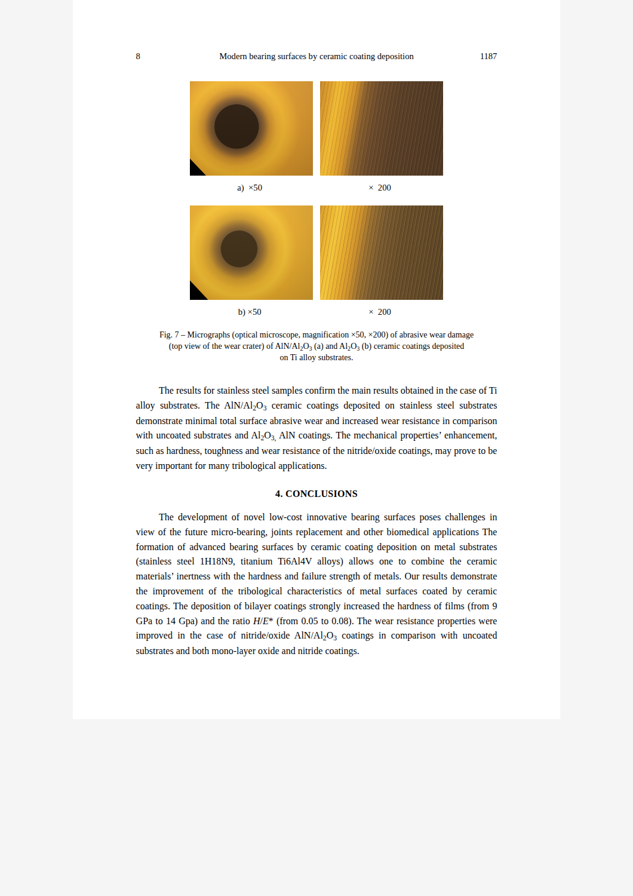8
Modern bearing surfaces by ceramic coating deposition
1187
a) ×50
× 200
b) ×50
× 200
Fig. 7 – Micrographs (optical microscope, magnification ×50, ×200) of abrasive wear damage
(top view of the wear crater) of AlN/Al2O3 (a) and Al2O3 (b) ceramic coatings deposited
on Ti alloy substrates.
The results for stainless steel samples confirm the main results obtained in the case of Ti alloy substrates. The AlN/Al2O3 ceramic coatings deposited on stainless steel substrates demonstrate minimal total surface abrasive wear and increased wear resistance in comparison with uncoated substrates and Al2O3, AlN coatings. The mechanical properties’ enhancement, such as hardness, toughness and wear resistance of the nitride/oxide coatings, may prove to be very important for many tribological applications.
4. CONCLUSIONS
The development of novel low-cost innovative bearing surfaces poses challenges in view of the future micro-bearing, joints replacement and other biomedical applications The formation of advanced bearing surfaces by ceramic coating deposition on metal substrates (stainless steel 1H18N9, titanium Ti6Al4V alloys) allows one to combine the ceramic materials’ inertness with the hardness and failure strength of metals. Our results demonstrate the improvement of the tribological characteristics of metal surfaces coated by ceramic coatings. The deposition of bilayer coatings strongly increased the hardness of films (from 9 GPa to 14 Gpa) and the ratio H/E* (from 0.05 to 0.08). The wear resistance properties were improved in the case of nitride/oxide AlN/Al2O3 coatings in comparison with uncoated substrates and both mono-layer oxide and nitride coatings.